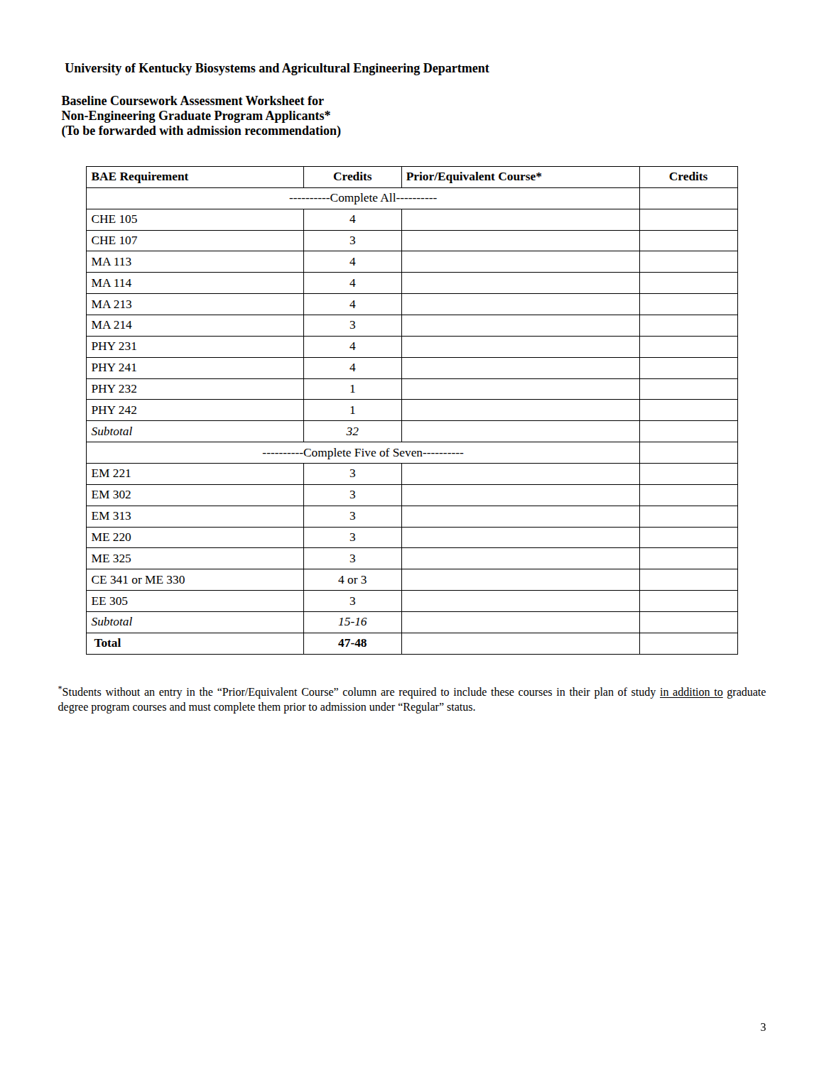University of Kentucky Biosystems and Agricultural Engineering Department
Baseline Coursework Assessment Worksheet for Non-Engineering Graduate Program Applicants* (To be forwarded with admission recommendation)
| BAE Requirement | Credits | Prior/Equivalent Course* | Credits |
| --- | --- | --- | --- |
| ----------Complete All---------- | |
| CHE 105 | 4 | | |
| CHE 107 | 3 | | |
| MA 113 | 4 | | |
| MA 114 | 4 | | |
| MA 213 | 4 | | |
| MA 214 | 3 | | |
| PHY 231 | 4 | | |
| PHY 241 | 4 | | |
| PHY 232 | 1 | | |
| PHY 242 | 1 | | |
| Subtotal | 32 | | |
| ----------Complete Five of Seven---------- | |
| EM 221 | 3 | | |
| EM 302 | 3 | | |
| EM 313 | 3 | | |
| ME 220 | 3 | | |
| ME 325 | 3 | | |
| CE 341 or ME 330 | 4 or 3 | | |
| EE 305 | 3 | | |
| Subtotal | 15-16 | | |
| Total | 47-48 | | |
*Students without an entry in the “Prior/Equivalent Course” column are required to include these courses in their plan of study in addition to graduate degree program courses and must complete them prior to admission under “Regular” status.
3